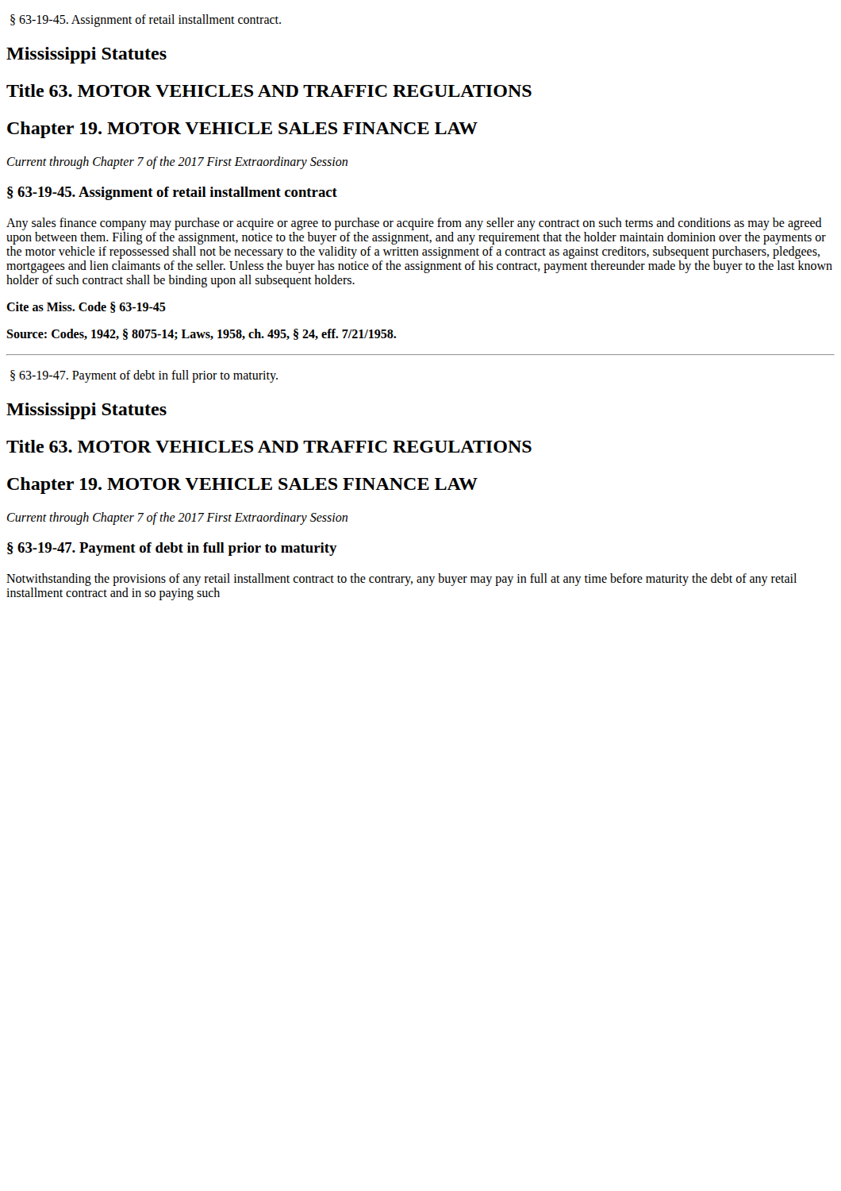§ 63-19-45. Assignment of retail installment contract.
Mississippi Statutes
Title 63. MOTOR VEHICLES AND TRAFFIC REGULATIONS
Chapter 19. MOTOR VEHICLE SALES FINANCE LAW
Current through Chapter 7 of the 2017 First Extraordinary Session
§ 63-19-45. Assignment of retail installment contract
Any sales finance company may purchase or acquire or agree to purchase or acquire from any seller any contract on such terms and conditions as may be agreed upon between them. Filing of the assignment, notice to the buyer of the assignment, and any requirement that the holder maintain dominion over the payments or the motor vehicle if repossessed shall not be necessary to the validity of a written assignment of a contract as against creditors, subsequent purchasers, pledgees, mortgagees and lien claimants of the seller. Unless the buyer has notice of the assignment of his contract, payment thereunder made by the buyer to the last known holder of such contract shall be binding upon all subsequent holders.
Cite as Miss. Code § 63-19-45
Source: Codes, 1942, § 8075-14; Laws, 1958, ch. 495, § 24, eff. 7/21/1958.
§ 63-19-47. Payment of debt in full prior to maturity.
Mississippi Statutes
Title 63. MOTOR VEHICLES AND TRAFFIC REGULATIONS
Chapter 19. MOTOR VEHICLE SALES FINANCE LAW
Current through Chapter 7 of the 2017 First Extraordinary Session
§ 63-19-47. Payment of debt in full prior to maturity
Notwithstanding the provisions of any retail installment contract to the contrary, any buyer may pay in full at any time before maturity the debt of any retail installment contract and in so paying such